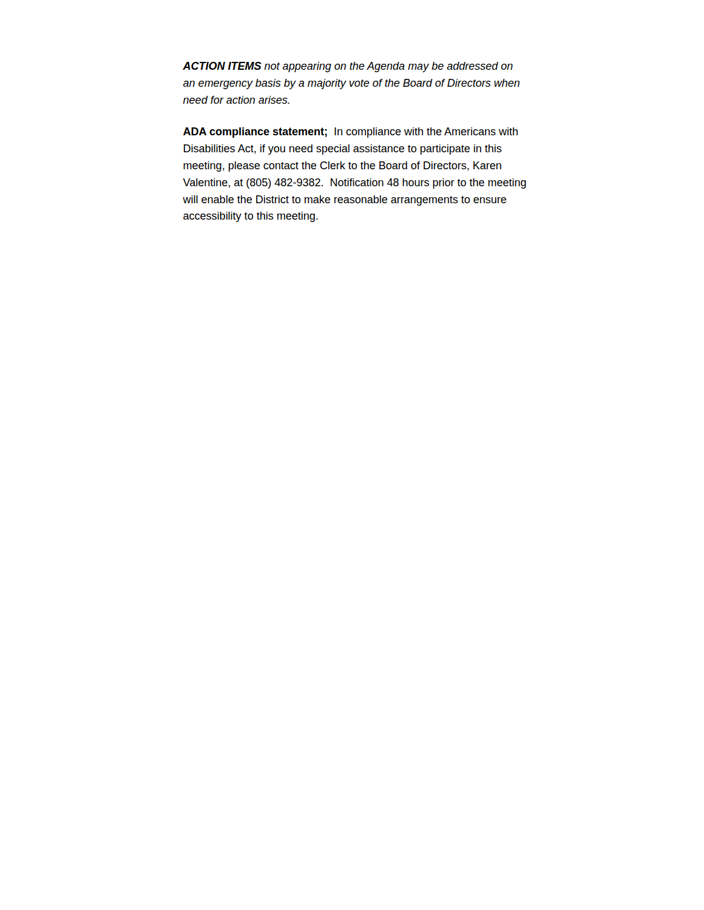ACTION ITEMS not appearing on the Agenda may be addressed on an emergency basis by a majority vote of the Board of Directors when need for action arises.
ADA compliance statement; In compliance with the Americans with Disabilities Act, if you need special assistance to participate in this meeting, please contact the Clerk to the Board of Directors, Karen Valentine, at (805) 482-9382. Notification 48 hours prior to the meeting will enable the District to make reasonable arrangements to ensure accessibility to this meeting.